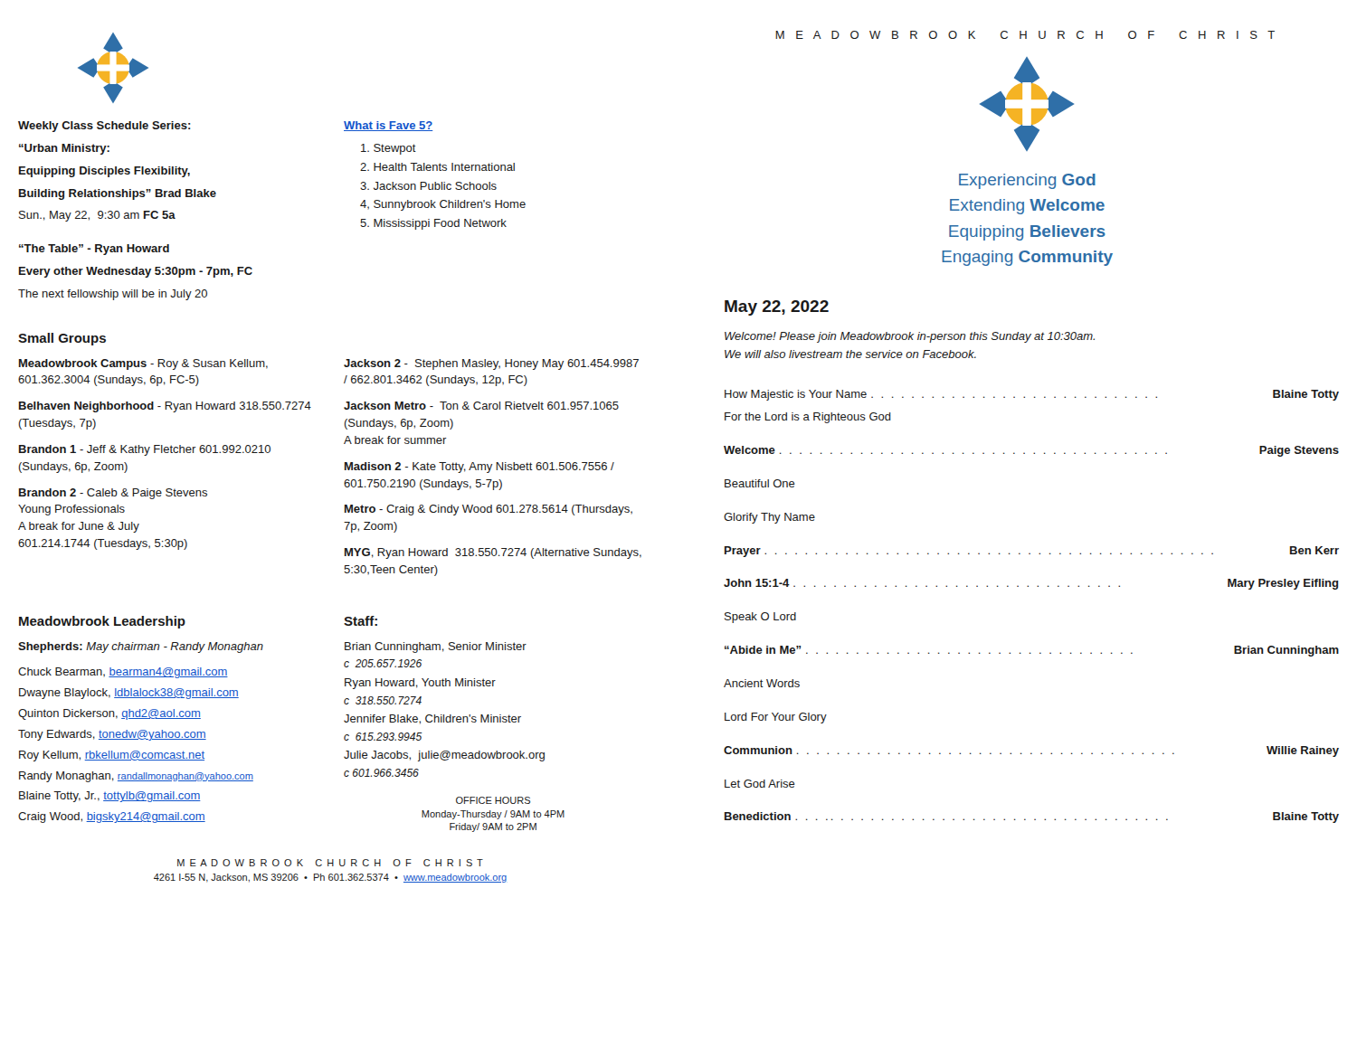Weekly Class Schedule Series:
“Urban Ministry:
Equipping Disciples Flexibility,
Building Relationships” Brad Blake
Sun., May 22, 9:30 am FC 5a
“The Table” - Ryan Howard
Every other Wednesday 5:30pm - 7pm, FC
The next fellowship will be in July 20
What is Fave 5?
1. Stewpot
2. Health Talents International
3. Jackson Public Schools
4, Sunnybrook Children's Home
5. Mississippi Food Network
Small Groups
Meadowbrook Campus - Roy & Susan Kellum, 601.362.3004 (Sundays, 6p, FC-5)
Belhaven Neighborhood - Ryan Howard 318.550.7274 (Tuesdays, 7p)
Brandon 1 - Jeff & Kathy Fletcher 601.992.0210 (Sundays, 6p, Zoom)
Brandon 2 - Caleb & Paige Stevens
Young Professionals
A break for June & July
601.214.1744 (Tuesdays, 5:30p)
Jackson 2 - Stephen Masley, Honey May 601.454.9987 / 662.801.3462 (Sundays, 12p, FC)
Jackson Metro - Ton & Carol Rietvelt 601.957.1065 (Sundays, 6p, Zoom)
A break for summer
Madison 2 - Kate Totty, Amy Nisbett 601.506.7556 / 601.750.2190 (Sundays, 5-7p)
Metro - Craig & Cindy Wood 601.278.5614 (Thursdays, 7p, Zoom)
MYG, Ryan Howard 318.550.7274 (Alternative Sundays, 5:30,Teen Center)
Meadowbrook Leadership
Shepherds: May chairman - Randy Monaghan
Chuck Bearman, bearman4@gmail.com
Dwayne Blaylock, ldblalock38@gmail.com
Quinton Dickerson, qhd2@aol.com
Tony Edwards, tonedw@yahoo.com
Roy Kellum, rbkellum@comcast.net
Randy Monaghan, randallmonaghan@yahoo.com
Blaine Totty, Jr., tottylb@gmail.com
Craig Wood, bigsky214@gmail.com
Staff:
Brian Cunningham, Senior Minister
c 205.657.1926
Ryan Howard, Youth Minister
c 318.550.7274
Jennifer Blake, Children's Minister
c 615.293.9945
Julie Jacobs, julie@meadowbrook.org
c 601.966.3456
OFFICE HOURS
Monday-Thursday / 9AM to 4PM
Friday/ 9AM to 2PM
M E A D O W B R O O K C H U R C H O F C H R I S T
4261 I-55 N, Jackson, MS 39206 • Ph 601.362.5374 • www.meadowbrook.org
M E A D O W B R O O K C H U R C H O F C H R I S T
Experiencing God
Extending Welcome
Equipping Believers
Engaging Community
May 22, 2022
Welcome! Please join Meadowbrook in-person this Sunday at 10:30am.
We will also livestream the service on Facebook.
How Majestic is Your Name . . . . . . . . . . . . . . . . . . . . . . . . . . . . . Blaine Totty
For the Lord is a Righteous God
Welcome . . . . . . . . . . . . . . . . . . . . . . . . . . . . . . . . . . . . . . . Paige Stevens
Beautiful One
Glorify Thy Name
Prayer . . . . . . . . . . . . . . . . . . . . . . . . . . . . . . . . . . . . . . . . . . . . . Ben Kerr
John 15:1-4 . . . . . . . . . . . . . . . . . . . . . . . . . . . . . . . . . Mary Presley Eifling
Speak O Lord
“Abide in Me” . . . . . . . . . . . . . . . . . . . . . . . . . . . . . . . . . Brian Cunningham
Ancient Words
Lord For Your Glory
Communion . . . . . . . . . . . . . . . . . . . . . . . . . . . . . . . . . . . . . . Willie Rainey
Let God Arise
Benediction . . . .. . . . . . . . . . . . . . . . . . . . . . . . . . . . . . . . . . Blaine Totty